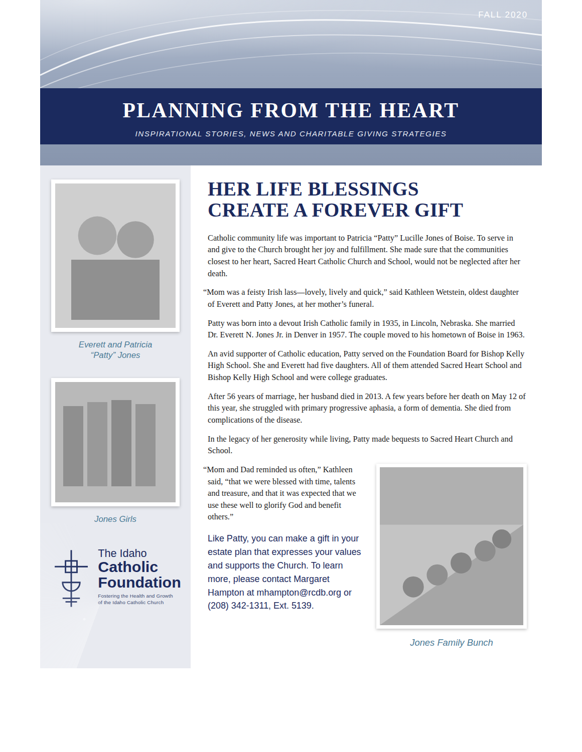FALL 2020
PLANNING FROM THE HEART
INSPIRATIONAL STORIES, NEWS AND CHARITABLE GIVING STRATEGIES
Everett and Patricia
“Patty” Jones
Jones Girls
The Idaho Catholic Foundation Fostering the Health and Growth
of the Idaho Catholic Church
HER LIFE BLESSINGS
CREATE A FOREVER GIFT
Catholic community life was important to Patricia “Patty” Lucille Jones of Boise. To serve in and give to the Church brought her joy and fulfillment. She made sure that the communities closest to her heart, Sacred Heart Catholic Church and School, would not be neglected after her death.
“Mom was a feisty Irish lass—lovely, lively and quick,” said Kathleen Wetstein, oldest daughter of Everett and Patty Jones, at her mother’s funeral.
Patty was born into a devout Irish Catholic family in 1935, in Lincoln, Nebraska. She married Dr. Everett N. Jones Jr. in Denver in 1957. The couple moved to his hometown of Boise in 1963.
An avid supporter of Catholic education, Patty served on the Foundation Board for Bishop Kelly High School. She and Everett had five daughters. All of them attended Sacred Heart School and Bishop Kelly High School and were college graduates.
After 56 years of marriage, her husband died in 2013. A few years before her death on May 12 of this year, she struggled with primary progressive aphasia, a form of dementia. She died from complications of the disease.
In the legacy of her generosity while living, Patty made bequests to Sacred Heart Church and School.
“Mom and Dad reminded us often,” Kathleen said, “that we were blessed with time, talents and treasure, and that it was expected that we use these well to glorify God and benefit others.”
Like Patty, you can make a gift in your estate plan that expresses your values and supports the Church. To learn more, please contact Margaret Hampton at mhampton@rcdb.org or (208) 342-1311, Ext. 5139.
Jones Family Bunch